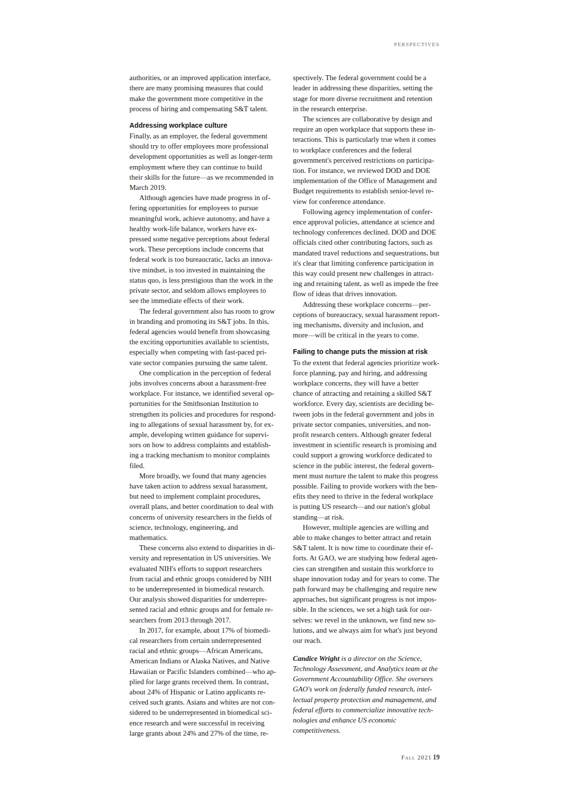perspectives
authorities, or an improved application interface, there are many promising measures that could make the government more competitive in the process of hiring and compensating S&T talent.
Addressing workplace culture
Finally, as an employer, the federal government should try to offer employees more professional development opportunities as well as longer-term employment where they can continue to build their skills for the future—as we recommended in March 2019.
Although agencies have made progress in offering opportunities for employees to pursue meaningful work, achieve autonomy, and have a healthy work-life balance, workers have expressed some negative perceptions about federal work. These perceptions include concerns that federal work is too bureaucratic, lacks an innovative mindset, is too invested in maintaining the status quo, is less prestigious than the work in the private sector, and seldom allows employees to see the immediate effects of their work.
The federal government also has room to grow in branding and promoting its S&T jobs. In this, federal agencies would benefit from showcasing the exciting opportunities available to scientists, especially when competing with fast-paced private sector companies pursuing the same talent.
One complication in the perception of federal jobs involves concerns about a harassment-free workplace. For instance, we identified several opportunities for the Smithsonian Institution to strengthen its policies and procedures for responding to allegations of sexual harassment by, for example, developing written guidance for supervisors on how to address complaints and establishing a tracking mechanism to monitor complaints filed.
More broadly, we found that many agencies have taken action to address sexual harassment, but need to implement complaint procedures, overall plans, and better coordination to deal with concerns of university researchers in the fields of science, technology, engineering, and mathematics.
These concerns also extend to disparities in diversity and representation in US universities. We evaluated NIH's efforts to support researchers from racial and ethnic groups considered by NIH to be underrepresented in biomedical research. Our analysis showed disparities for underrepresented racial and ethnic groups and for female researchers from 2013 through 2017.
In 2017, for example, about 17% of biomedical researchers from certain underrepresented racial and ethnic groups—African Americans, American Indians or Alaska Natives, and Native Hawaiian or Pacific Islanders combined—who applied for large grants received them. In contrast, about 24% of Hispanic or Latino applicants received such grants. Asians and whites are not considered to be underrepresented in biomedical science research and were successful in receiving large grants about 24% and 27% of the time, respectively. The federal government could be a leader in addressing these disparities, setting the stage for more diverse recruitment and retention in the research enterprise.
The sciences are collaborative by design and require an open workplace that supports these interactions. This is particularly true when it comes to workplace conferences and the federal government's perceived restrictions on participation. For instance, we reviewed DOD and DOE implementation of the Office of Management and Budget requirements to establish senior-level review for conference attendance.
Following agency implementation of conference approval policies, attendance at science and technology conferences declined. DOD and DOE officials cited other contributing factors, such as mandated travel reductions and sequestrations, but it's clear that limiting conference participation in this way could present new challenges in attracting and retaining talent, as well as impede the free flow of ideas that drives innovation.
Addressing these workplace concerns—perceptions of bureaucracy, sexual harassment reporting mechanisms, diversity and inclusion, and more—will be critical in the years to come.
Failing to change puts the mission at risk
To the extent that federal agencies prioritize workforce planning, pay and hiring, and addressing workplace concerns, they will have a better chance of attracting and retaining a skilled S&T workforce. Every day, scientists are deciding between jobs in the federal government and jobs in private sector companies, universities, and nonprofit research centers. Although greater federal investment in scientific research is promising and could support a growing workforce dedicated to science in the public interest, the federal government must nurture the talent to make this progress possible. Failing to provide workers with the benefits they need to thrive in the federal workplace is putting US research—and our nation's global standing—at risk.
However, multiple agencies are willing and able to make changes to better attract and retain S&T talent. It is now time to coordinate their efforts. At GAO, we are studying how federal agencies can strengthen and sustain this workforce to shape innovation today and for years to come. The path forward may be challenging and require new approaches, but significant progress is not impossible. In the sciences, we set a high task for ourselves: we revel in the unknown, we find new solutions, and we always aim for what's just beyond our reach.
Candice Wright is a director on the Science, Technology Assessment, and Analytics team at the Government Accountability Office. She oversees GAO's work on federally funded research, intellectual property protection and management, and federal efforts to commercialize innovative technologies and enhance US economic competitiveness.
Fall 202119